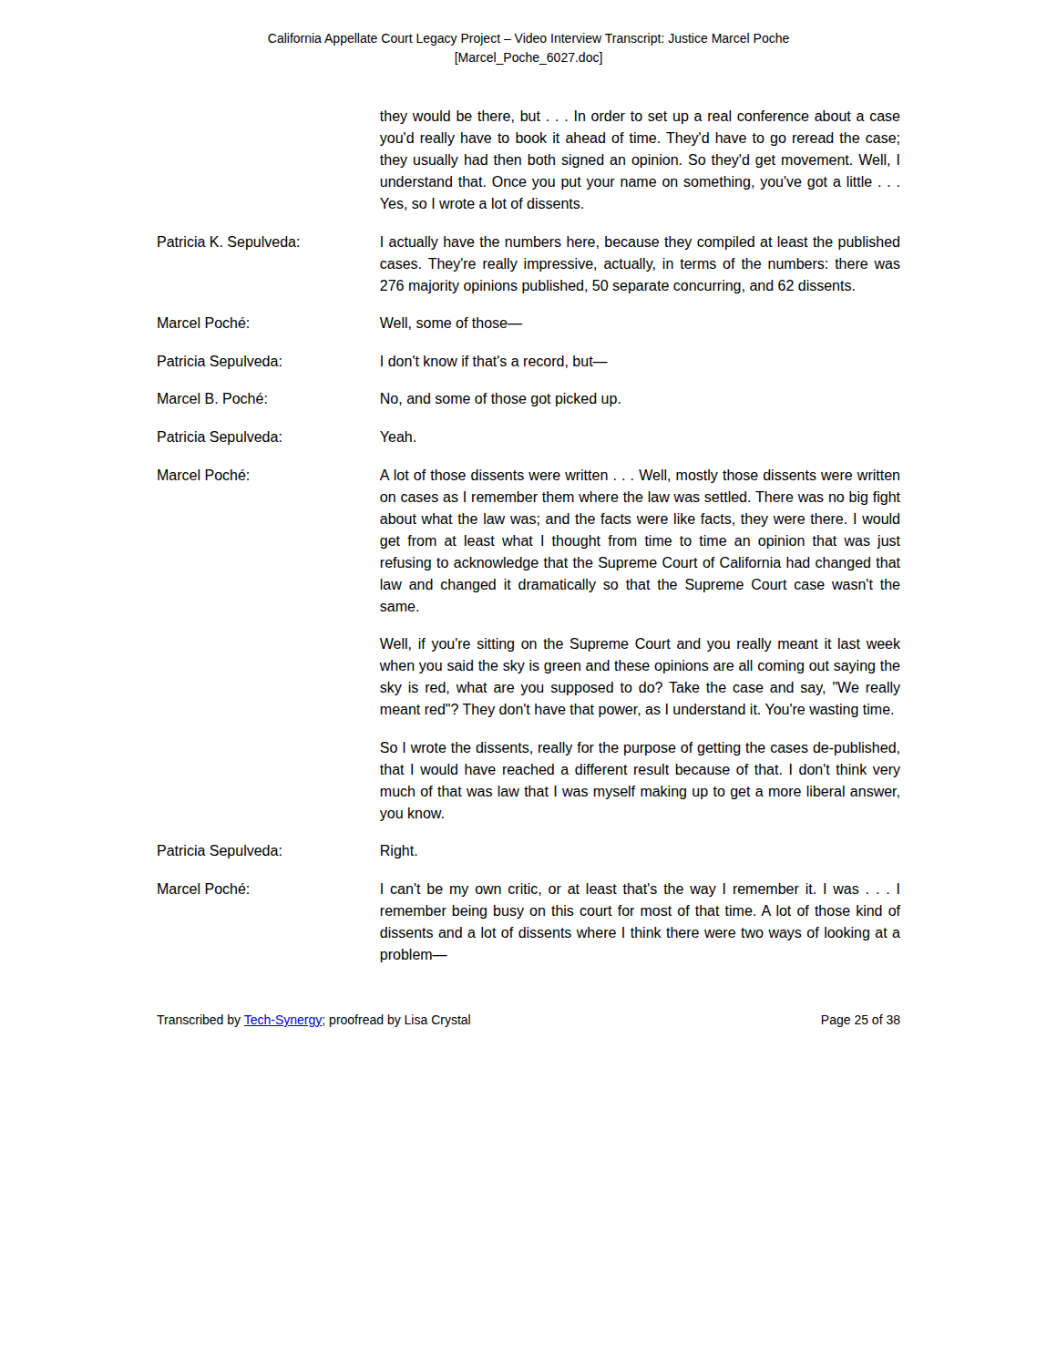California Appellate Court Legacy Project – Video Interview Transcript: Justice Marcel Poche
[Marcel_Poche_6027.doc]
they would be there, but . . . In order to set up a real conference about a case you'd really have to book it ahead of time. They'd have to go reread the case; they usually had then both signed an opinion. So they'd get movement. Well, I understand that. Once you put your name on something, you've got a little . . . Yes, so I wrote a lot of dissents.
Patricia K. Sepulveda:
I actually have the numbers here, because they compiled at least the published cases. They're really impressive, actually, in terms of the numbers: there was 276 majority opinions published, 50 separate concurring, and 62 dissents.
Marcel Poché:
Well, some of those—
Patricia Sepulveda:
I don't know if that's a record, but—
Marcel B. Poché:
No, and some of those got picked up.
Patricia Sepulveda:
Yeah.
Marcel Poché:
A lot of those dissents were written . . . Well, mostly those dissents were written on cases as I remember them where the law was settled. There was no big fight about what the law was; and the facts were like facts, they were there. I would get from at least what I thought from time to time an opinion that was just refusing to acknowledge that the Supreme Court of California had changed that law and changed it dramatically so that the Supreme Court case wasn't the same.
Well, if you're sitting on the Supreme Court and you really meant it last week when you said the sky is green and these opinions are all coming out saying the sky is red, what are you supposed to do? Take the case and say, "We really meant red"? They don't have that power, as I understand it. You're wasting time.
So I wrote the dissents, really for the purpose of getting the cases de-published, that I would have reached a different result because of that. I don't think very much of that was law that I was myself making up to get a more liberal answer, you know.
Patricia Sepulveda:
Right.
Marcel Poché:
I can't be my own critic, or at least that's the way I remember it. I was . . . I remember being busy on this court for most of that time. A lot of those kind of dissents and a lot of dissents where I think there were two ways of looking at a problem—
Transcribed by Tech-Synergy; proofread by Lisa Crystal Page 25 of 38